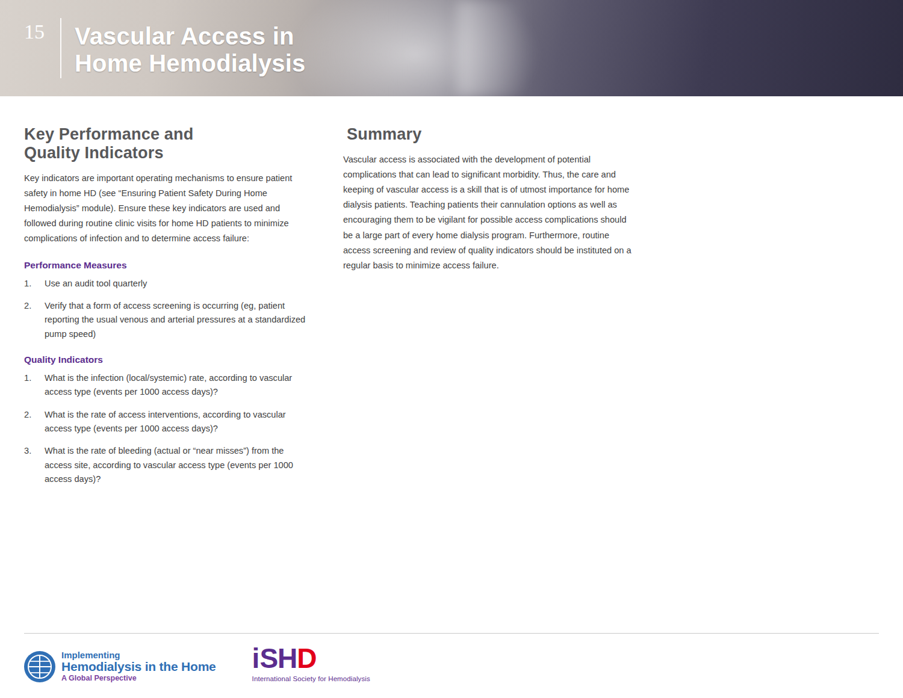15
Vascular Access in
Home Hemodialysis
Key Performance and
Quality Indicators
Key indicators are important operating mechanisms to ensure patient safety in home HD (see “Ensuring Patient Safety During Home Hemodialysis” module). Ensure these key indicators are used and followed during routine clinic visits for home HD patients to minimize complications of infection and to determine access failure:
Performance Measures
Use an audit tool quarterly
Verify that a form of access screening is occurring (eg, patient reporting the usual venous and arterial pressures at a standardized pump speed)
Quality Indicators
What is the infection (local/systemic) rate, according to vascular access type (events per 1000 access days)?
What is the rate of access interventions, according to vascular access type (events per 1000 access days)?
What is the rate of bleeding (actual or “near misses”) from the access site, according to vascular access type (events per 1000 access days)?
Summary
Vascular access is associated with the development of potential complications that can lead to significant morbidity. Thus, the care and keeping of vascular access is a skill that is of utmost importance for home dialysis patients. Teaching patients their cannulation options as well as encouraging them to be vigilant for possible access complications should be a large part of every home dialysis program. Furthermore, routine access screening and review of quality indicators should be instituted on a regular basis to minimize access failure.
Implementing
Hemodialysis in the Home
A Global Perspective
iSHD
International Society for Hemodialysis